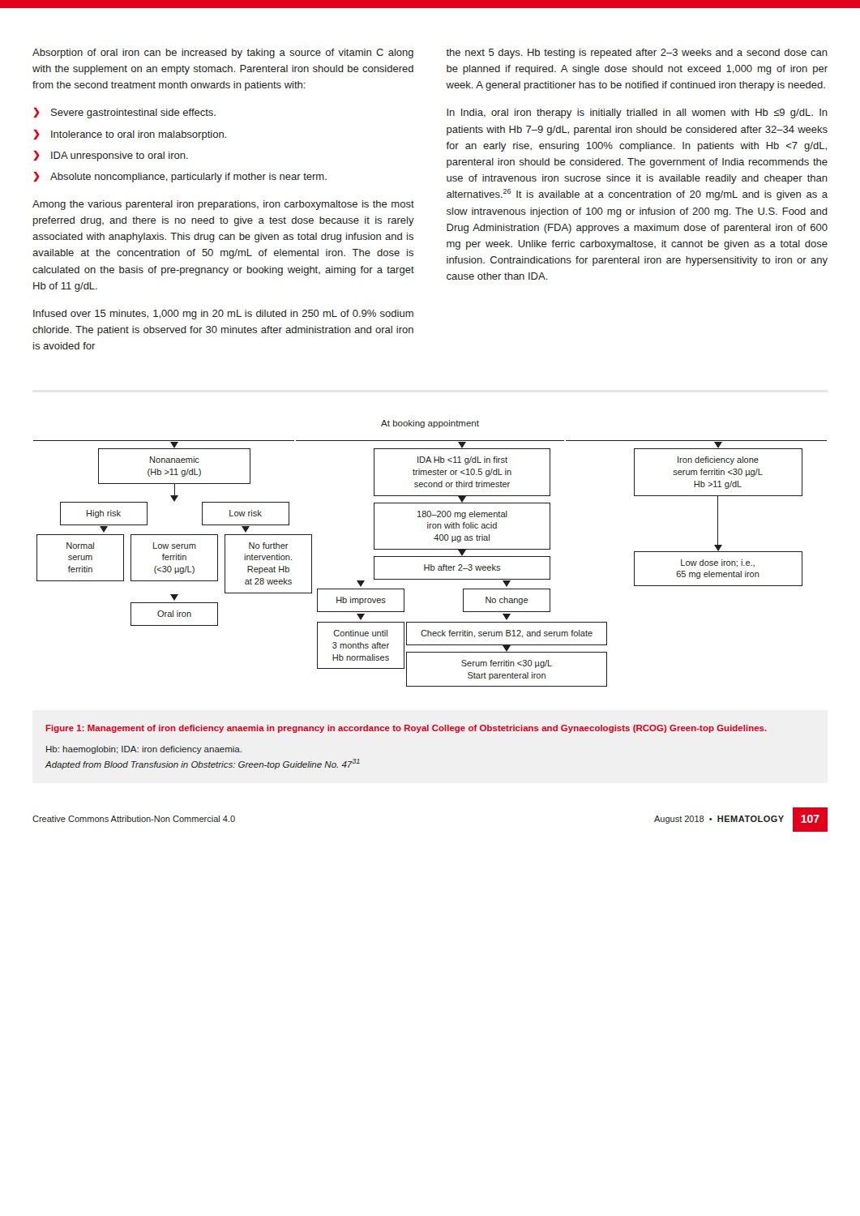Absorption of oral iron can be increased by taking a source of vitamin C along with the supplement on an empty stomach. Parenteral iron should be considered from the second treatment month onwards in patients with:
Severe gastrointestinal side effects.
Intolerance to oral iron malabsorption.
IDA unresponsive to oral iron.
Absolute noncompliance, particularly if mother is near term.
Among the various parenteral iron preparations, iron carboxymaltose is the most preferred drug, and there is no need to give a test dose because it is rarely associated with anaphylaxis. This drug can be given as total drug infusion and is available at the concentration of 50 mg/mL of elemental iron. The dose is calculated on the basis of pre-pregnancy or booking weight, aiming for a target Hb of 11 g/dL.
Infused over 15 minutes, 1,000 mg in 20 mL is diluted in 250 mL of 0.9% sodium chloride. The patient is observed for 30 minutes after administration and oral iron is avoided for
the next 5 days. Hb testing is repeated after 2–3 weeks and a second dose can be planned if required. A single dose should not exceed 1,000 mg of iron per week. A general practitioner has to be notified if continued iron therapy is needed.
In India, oral iron therapy is initially trialled in all women with Hb ≤9 g/dL. In patients with Hb 7–9 g/dL, parental iron should be considered after 32–34 weeks for an early rise, ensuring 100% compliance. In patients with Hb <7 g/dL, parenteral iron should be considered. The government of India recommends the use of intravenous iron sucrose since it is available readily and cheaper than alternatives.26 It is available at a concentration of 20 mg/mL and is given as a slow intravenous injection of 100 mg or infusion of 200 mg. The U.S. Food and Drug Administration (FDA) approves a maximum dose of parenteral iron of 600 mg per week. Unlike ferric carboxymaltose, it cannot be given as a total dose infusion. Contraindications for parenteral iron are hypersensitivity to iron or any cause other than IDA.
At booking appointment
Nonanaemic
(Hb >11 g/dL)
| High risk | Low risk |
| / Normal serum ferritin / Low serum ferritin (<30 µg/L) / No further intervention. Repeat Hb at 28 weeks / / / Oral iron / / |
IDA Hb <11 g/dL in first
trimester or <10.5 g/dL in
second or third trimester
180–200 mg elemental
iron with folic acid
400 µg as trial
Hb after 2–3 weeks
| Hb improves | No change |
| Continue until 3 months after Hb normalises | Check ferritin, serum B12, and serum folate Serum ferritin <30 µg/L Start parenteral iron |
Iron deficiency alone
serum ferritin <30 µg/L
Hb >11 g/dL
Low dose iron; i.e.,
65 mg elemental iron
Figure 1: Management of iron deficiency anaemia in pregnancy in accordance to Royal College of Obstetricians and Gynaecologists (RCOG) Green-top Guidelines. Hb: haemoglobin; IDA: iron deficiency anaemia.
Adapted from Blood Transfusion in Obstetrics: Green-top Guideline No. 4731
Creative Commons Attribution-Non Commercial 4.0
August 2018 • HEMATOLOGY 107